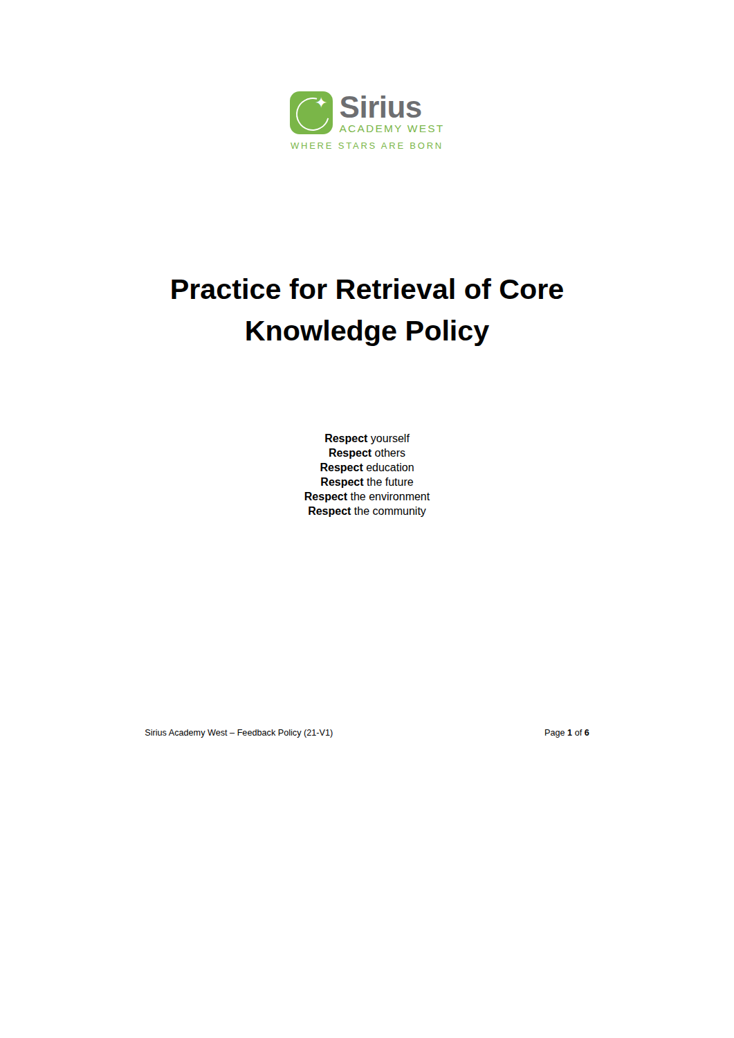Sirius
ACADEMY WEST
WHERE STARS ARE BORN
Practice for Retrieval of Core Knowledge Policy
Respect yourself
Respect others
Respect education
Respect the future
Respect the environment
Respect the community
Sirius Academy West – Feedback Policy (21-V1) Page 1 of 6